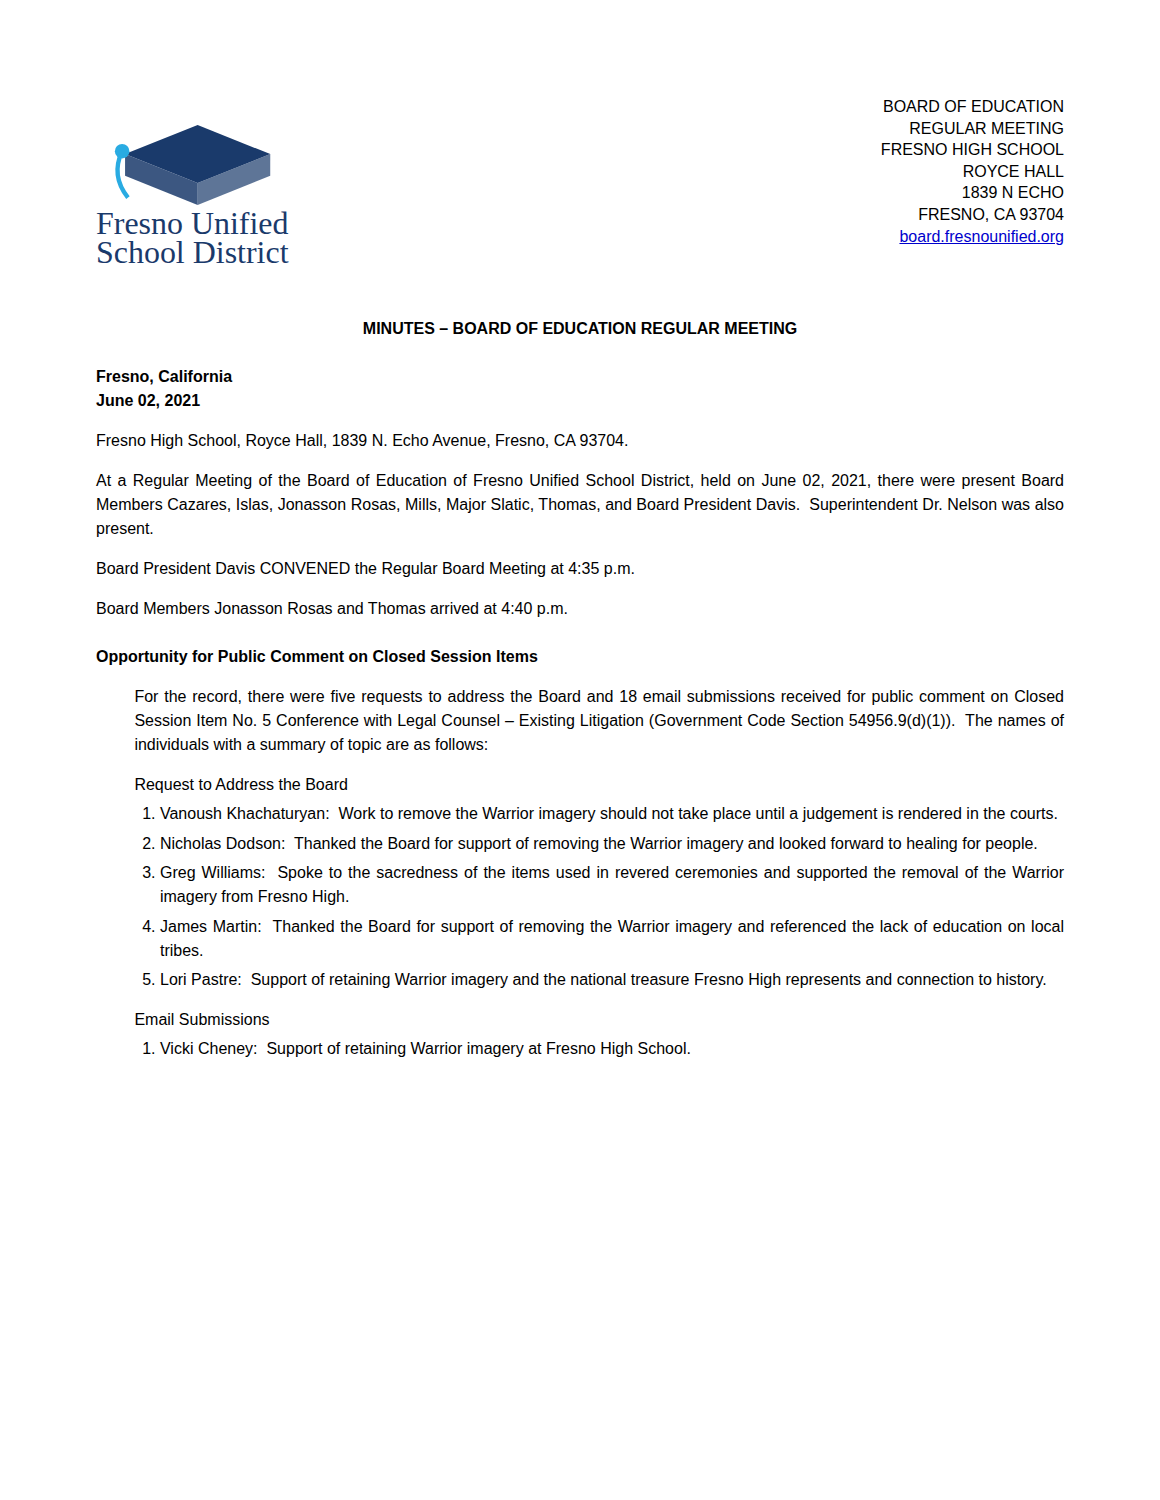Fresno Unified School District
BOARD OF EDUCATION
REGULAR MEETING
FRESNO HIGH SCHOOL
ROYCE HALL
1839 N ECHO
FRESNO, CA 93704
board.fresnounified.org
MINUTES – BOARD OF EDUCATION REGULAR MEETING
Fresno, California
June 02, 2021
Fresno High School, Royce Hall, 1839 N. Echo Avenue, Fresno, CA 93704.
At a Regular Meeting of the Board of Education of Fresno Unified School District, held on June 02, 2021, there were present Board Members Cazares, Islas, Jonasson Rosas, Mills, Major Slatic, Thomas, and Board President Davis. Superintendent Dr. Nelson was also present.
Board President Davis CONVENED the Regular Board Meeting at 4:35 p.m.
Board Members Jonasson Rosas and Thomas arrived at 4:40 p.m.
Opportunity for Public Comment on Closed Session Items
For the record, there were five requests to address the Board and 18 email submissions received for public comment on Closed Session Item No. 5 Conference with Legal Counsel – Existing Litigation (Government Code Section 54956.9(d)(1)). The names of individuals with a summary of topic are as follows:
Request to Address the Board
Vanoush Khachaturyan: Work to remove the Warrior imagery should not take place until a judgement is rendered in the courts.
Nicholas Dodson: Thanked the Board for support of removing the Warrior imagery and looked forward to healing for people.
Greg Williams: Spoke to the sacredness of the items used in revered ceremonies and supported the removal of the Warrior imagery from Fresno High.
James Martin: Thanked the Board for support of removing the Warrior imagery and referenced the lack of education on local tribes.
Lori Pastre: Support of retaining Warrior imagery and the national treasure Fresno High represents and connection to history.
Email Submissions
Vicki Cheney: Support of retaining Warrior imagery at Fresno High School.